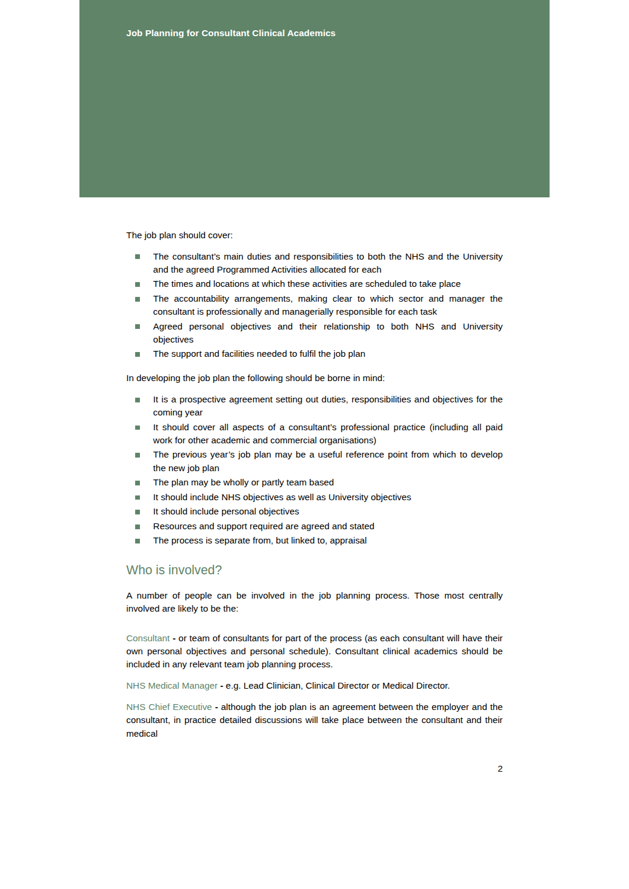Job Planning for Consultant Clinical Academics
The job plan should cover:
The consultant’s main duties and responsibilities to both the NHS and the University and the agreed Programmed Activities allocated for each
The times and locations at which these activities are scheduled to take place
The accountability arrangements, making clear to which sector and manager the consultant is professionally and managerially responsible for each task
Agreed personal objectives and their relationship to both NHS and University objectives
The support and facilities needed to fulfil the job plan
In developing the job plan the following should be borne in mind:
It is a prospective agreement setting out duties, responsibilities and objectives for the coming year
It should cover all aspects of a consultant’s professional practice (including all paid work for other academic and commercial organisations)
The previous year’s job plan may be a useful reference point from which to develop the new job plan
The plan may be wholly or partly team based
It should include NHS objectives as well as University objectives
It should include personal objectives
Resources and support required are agreed and stated
The process is separate from, but linked to, appraisal
Who is involved?
A number of people can be involved in the job planning process. Those most centrally involved are likely to be the:
Consultant - or team of consultants for part of the process (as each consultant will have their own personal objectives and personal schedule). Consultant clinical academics should be included in any relevant team job planning process.
NHS Medical Manager - e.g. Lead Clinician, Clinical Director or Medical Director.
NHS Chief Executive - although the job plan is an agreement between the employer and the consultant, in practice detailed discussions will take place between the consultant and their medical
2